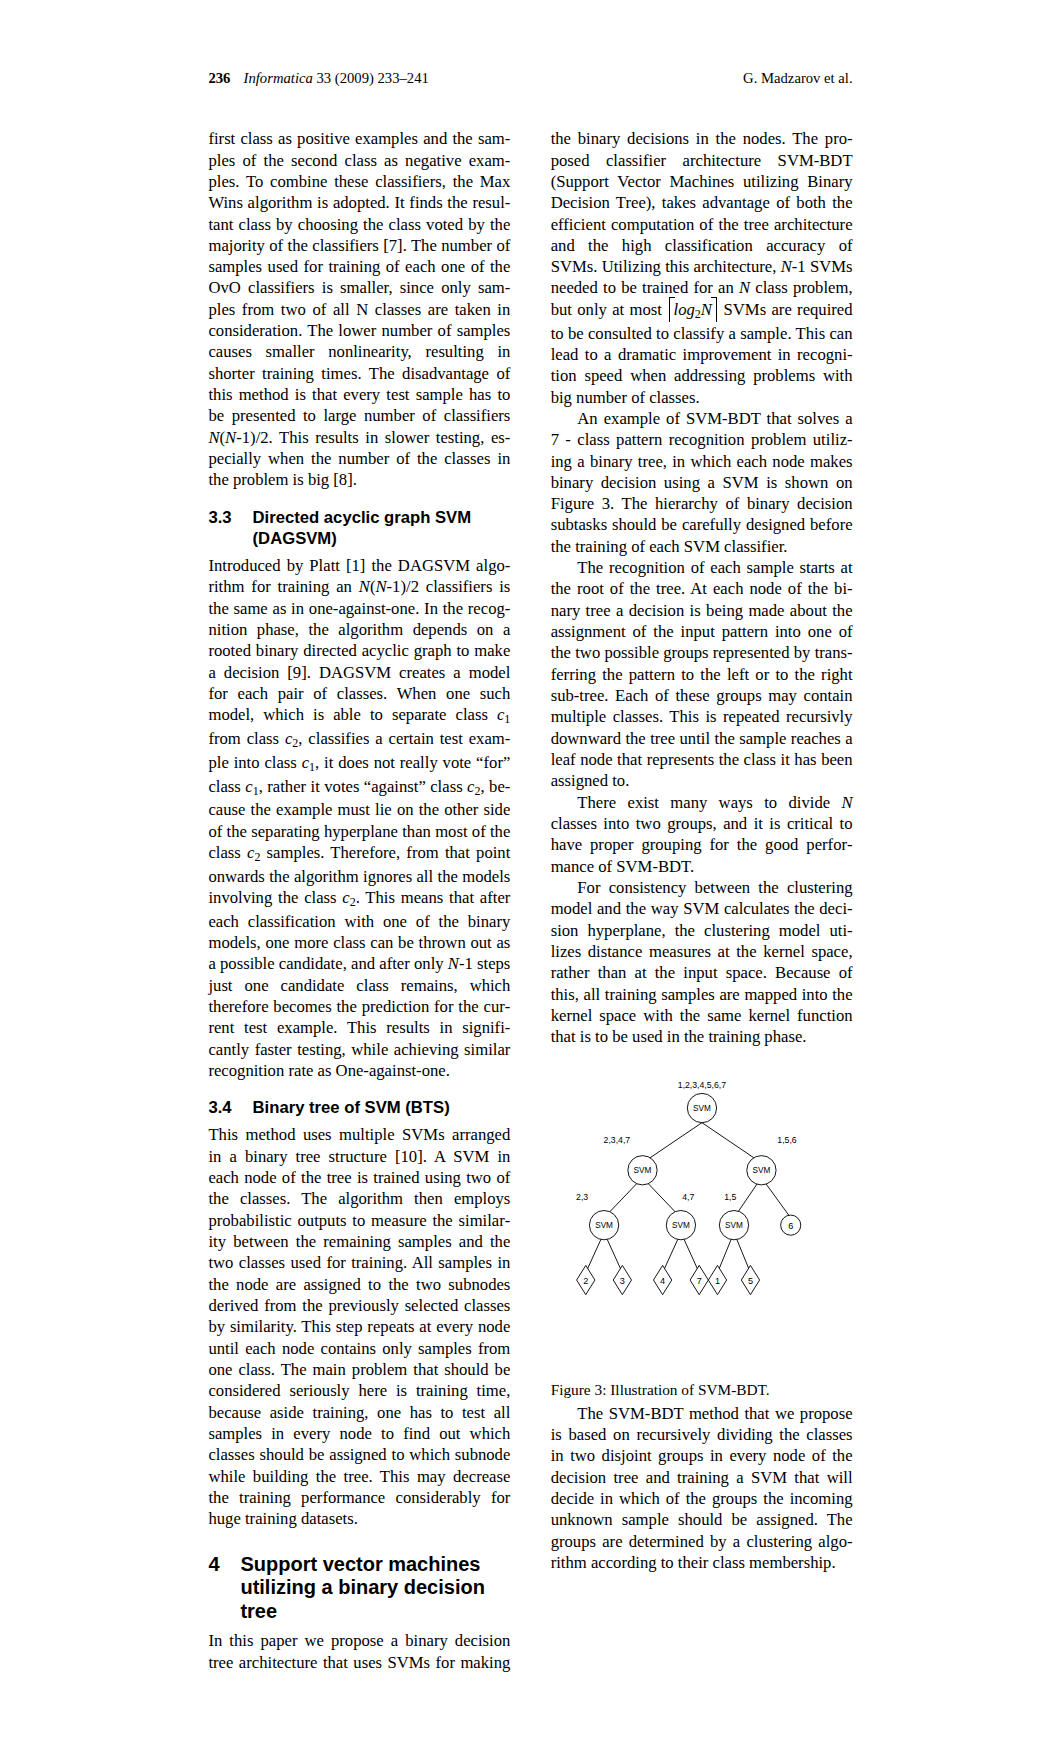236 Informatica 33 (2009) 233–241
G. Madzarov et al.
first class as positive examples and the samples of the second class as negative examples. To combine these classifiers, the Max Wins algorithm is adopted. It finds the resultant class by choosing the class voted by the majority of the classifiers [7]. The number of samples used for training of each one of the OvO classifiers is smaller, since only samples from two of all N classes are taken in consideration. The lower number of samples causes smaller nonlinearity, resulting in shorter training times. The disadvantage of this method is that every test sample has to be presented to large number of classifiers N(N-1)/2. This results in slower testing, especially when the number of the classes in the problem is big [8].
3.3 Directed acyclic graph SVM (DAGSVM)
Introduced by Platt [1] the DAGSVM algorithm for training an N(N-1)/2 classifiers is the same as in one-against-one. In the recognition phase, the algorithm depends on a rooted binary directed acyclic graph to make a decision [9]. DAGSVM creates a model for each pair of classes. When one such model, which is able to separate class c1 from class c2, classifies a certain test example into class c1, it does not really vote “for” class c1, rather it votes “against” class c2, because the example must lie on the other side of the separating hyperplane than most of the class c2 samples. Therefore, from that point onwards the algorithm ignores all the models involving the class c2. This means that after each classification with one of the binary models, one more class can be thrown out as a possible candidate, and after only N-1 steps just one candidate class remains, which therefore becomes the prediction for the current test example. This results in significantly faster testing, while achieving similar recognition rate as One-against-one.
3.4 Binary tree of SVM (BTS)
This method uses multiple SVMs arranged in a binary tree structure [10]. A SVM in each node of the tree is trained using two of the classes. The algorithm then employs probabilistic outputs to measure the similarity between the remaining samples and the two classes used for training. All samples in the node are assigned to the two subnodes derived from the previously selected classes by similarity. This step repeats at every node until each node contains only samples from one class. The main problem that should be considered seriously here is training time, because aside training, one has to test all samples in every node to find out which classes should be assigned to which subnode while building the tree. This may decrease the training performance considerably for huge training datasets.
4 Support vector machines utilizing a binary decision tree
In this paper we propose a binary decision tree architecture that uses SVMs for making the binary decisions in the nodes. The proposed classifier architecture SVM-BDT (Support Vector Machines utilizing Binary Decision Tree), takes advantage of both the efficient computation of the tree architecture and the high classification accuracy of SVMs. Utilizing this architecture, N-1 SVMs needed to be trained for an N class problem, but only at most log2N SVMs are required to be consulted to classify a sample. This can lead to a dramatic improvement in recognition speed when addressing problems with big number of classes.
An example of SVM-BDT that solves a 7 - class pattern recognition problem utilizing a binary tree, in which each node makes binary decision using a SVM is shown on Figure 3. The hierarchy of binary decision subtasks should be carefully designed before the training of each SVM classifier.
The recognition of each sample starts at the root of the tree. At each node of the binary tree a decision is being made about the assignment of the input pattern into one of the two possible groups represented by transferring the pattern to the left or to the right sub-tree. Each of these groups may contain multiple classes. This is repeated recursivly downward the tree until the sample reaches a leaf node that represents the class it has been assigned to.
There exist many ways to divide N classes into two groups, and it is critical to have proper grouping for the good performance of SVM-BDT.
For consistency between the clustering model and the way SVM calculates the decision hyperplane, the clustering model utilizes distance measures at the kernel space, rather than at the input space. Because of this, all training samples are mapped into the kernel space with the same kernel function that is to be used in the training phase.
SVM SVM SVM SVM SVM SVM 6 2 3 4 7 1 5 1,2,3,4,5,6,7 2,3,4,7 1,5,6 2,3 4,7 1,5
Figure 3: Illustration of SVM-BDT.
The SVM-BDT method that we propose is based on recursively dividing the classes in two disjoint groups in every node of the decision tree and training a SVM that will decide in which of the groups the incoming unknown sample should be assigned. The groups are determined by a clustering algorithm according to their class membership.